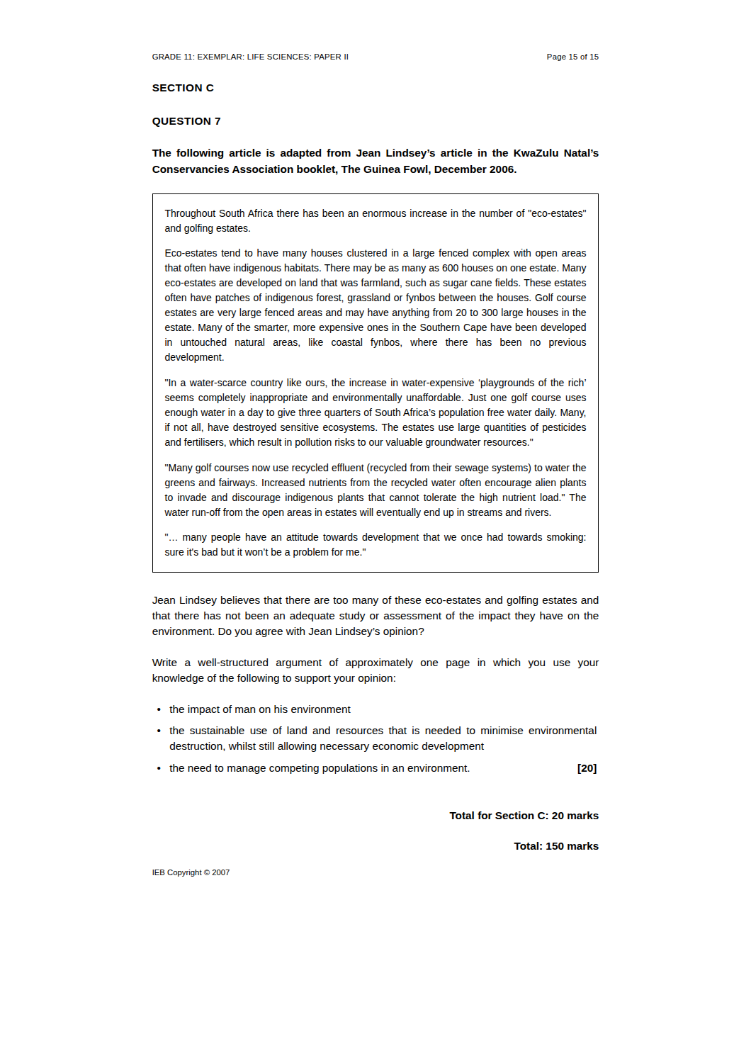Grade 11: Exemplar: Life Sciences: Paper II
Page 15 of 15
SECTION C
QUESTION 7
The following article is adapted from Jean Lindsey’s article in the KwaZulu Natal’s Conservancies Association booklet, The Guinea Fowl, December 2006.
Throughout South Africa there has been an enormous increase in the number of "eco-estates" and golfing estates.
Eco-estates tend to have many houses clustered in a large fenced complex with open areas that often have indigenous habitats. There may be as many as 600 houses on one estate. Many eco-estates are developed on land that was farmland, such as sugar cane fields. These estates often have patches of indigenous forest, grassland or fynbos between the houses. Golf course estates are very large fenced areas and may have anything from 20 to 300 large houses in the estate. Many of the smarter, more expensive ones in the Southern Cape have been developed in untouched natural areas, like coastal fynbos, where there has been no previous development.
"In a water-scarce country like ours, the increase in water-expensive ‘playgrounds of the rich’ seems completely inappropriate and environmentally unaffordable. Just one golf course uses enough water in a day to give three quarters of South Africa’s population free water daily. Many, if not all, have destroyed sensitive ecosystems. The estates use large quantities of pesticides and fertilisers, which result in pollution risks to our valuable groundwater resources."
"Many golf courses now use recycled effluent (recycled from their sewage systems) to water the greens and fairways. Increased nutrients from the recycled water often encourage alien plants to invade and discourage indigenous plants that cannot tolerate the high nutrient load." The water run-off from the open areas in estates will eventually end up in streams and rivers.
"… many people have an attitude towards development that we once had towards smoking: sure it's bad but it won’t be a problem for me."
Jean Lindsey believes that there are too many of these eco-estates and golfing estates and that there has not been an adequate study or assessment of the impact they have on the environment. Do you agree with Jean Lindsey’s opinion?
Write a well-structured argument of approximately one page in which you use your knowledge of the following to support your opinion:
the impact of man on his environment
the sustainable use of land and resources that is needed to minimise environmental destruction, whilst still allowing necessary economic development
the need to manage competing populations in an environment.[20]
Total for Section C: 20 marks
Total: 150 marks
IEB Copyright © 2007